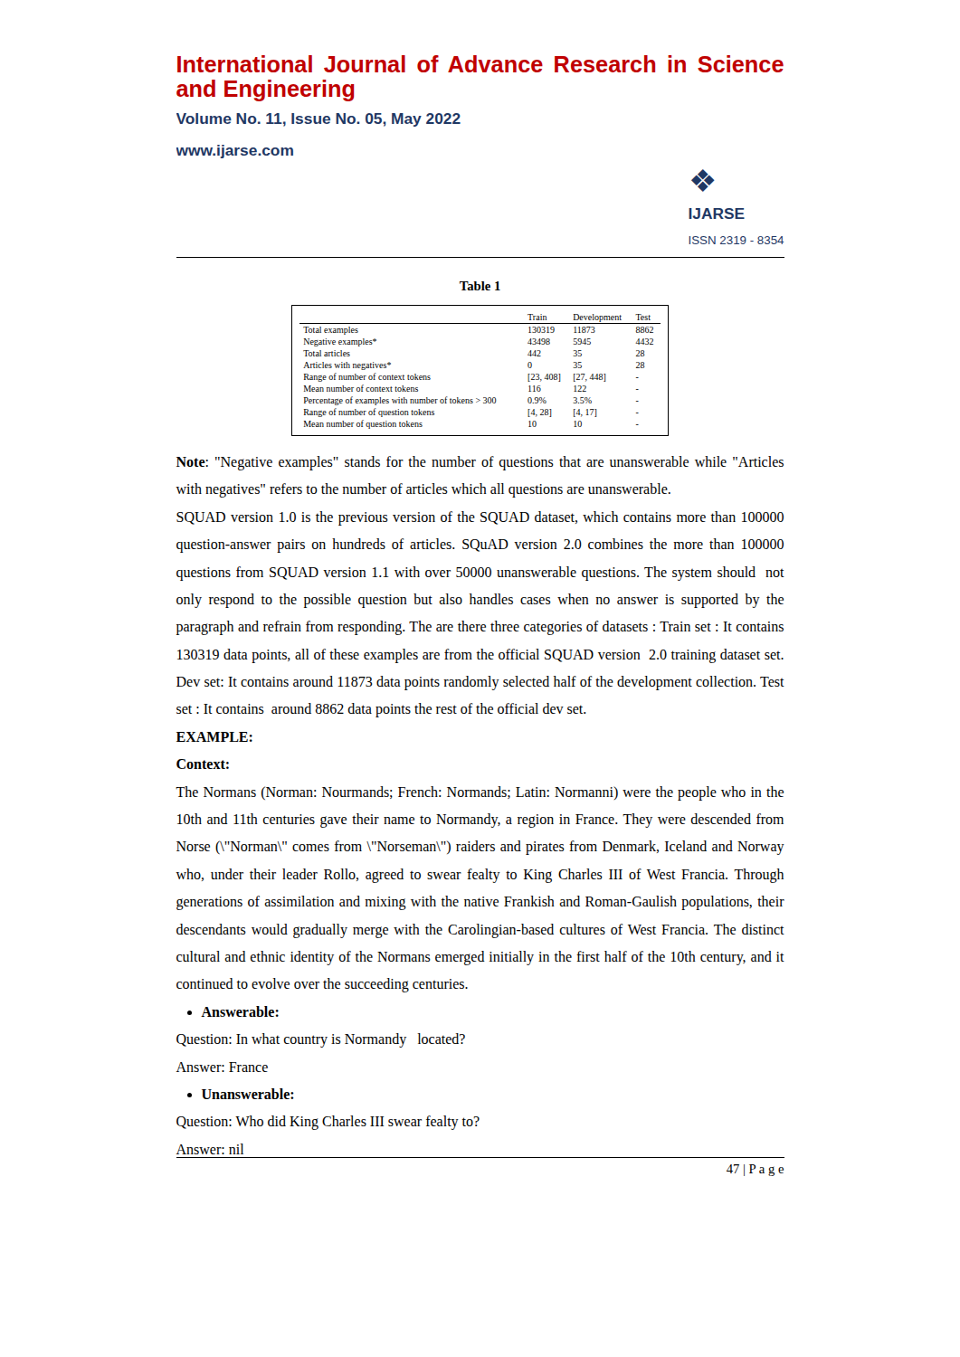International Journal of Advance Research in Science and Engineering
Volume No. 11, Issue No. 05, May 2022
www.ijarse.com
❖
IJARSE
ISSN 2319 - 8354
Table 1
| | Train | Development | Test |
| --- | --- | --- | --- |
| Total examples | 130319 | 11873 | 8862 |
| Negative examples* | 43498 | 5945 | 4432 |
| Total articles | 442 | 35 | 28 |
| Articles with negatives* | 0 | 35 | 28 |
| Range of number of context tokens | [23, 408] | [27, 448] | - |
| Mean number of context tokens | 116 | 122 | - |
| Percentage of examples with number of tokens > 300 | 0.9% | 3.5% | - |
| Range of number of question tokens | [4, 28] | [4, 17] | - |
| Mean number of question tokens | 10 | 10 | - |
Note: "Negative examples" stands for the number of questions that are unanswerable while "Articles with negatives" refers to the number of articles which all questions are unanswerable.
SQUAD version 1.0 is the previous version of the SQUAD dataset, which contains more than 100000 question-answer pairs on hundreds of articles. SQuAD version 2.0 combines the more than 100000 questions from SQUAD version 1.1 with over 50000 unanswerable questions. The system should not only respond to the possible question but also handles cases when no answer is supported by the paragraph and refrain from responding. The are there three categories of datasets : Train set : It contains 130319 data points, all of these examples are from the official SQUAD version 2.0 training dataset set. Dev set: It contains around 11873 data points randomly selected half of the development collection. Test set : It contains around 8862 data points the rest of the official dev set.
EXAMPLE:
Context:
The Normans (Norman: Nourmands; French: Normands; Latin: Normanni) were the people who in the 10th and 11th centuries gave their name to Normandy, a region in France. They were descended from Norse (\"Norman\" comes from \"Norseman\") raiders and pirates from Denmark, Iceland and Norway who, under their leader Rollo, agreed to swear fealty to King Charles III of West Francia. Through generations of assimilation and mixing with the native Frankish and Roman-Gaulish populations, their descendants would gradually merge with the Carolingian-based cultures of West Francia. The distinct cultural and ethnic identity of the Normans emerged initially in the first half of the 10th century, and it continued to evolve over the succeeding centuries.
Answerable:
Question: In what country is Normandy located?
Answer: France
Unanswerable:
Question: Who did King Charles III swear fealty to?
Answer: nil
47 | P a g e